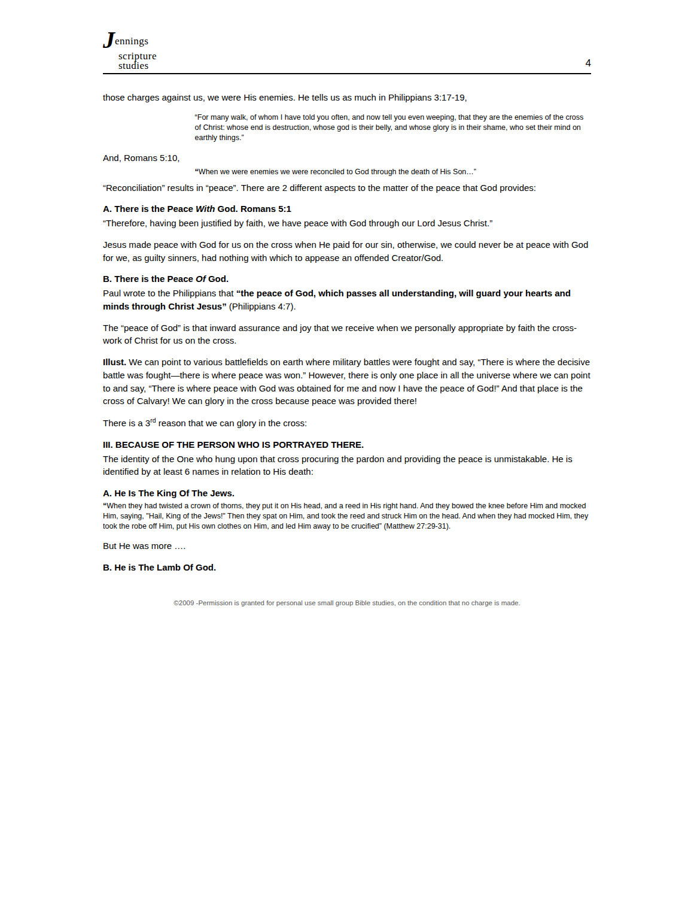Jennings scripture studies
4
those charges against us, we were His enemies. He tells us as much in Philippians 3:17-19,
“For many walk, of whom I have told you often, and now tell you even weeping, that they are the enemies of the cross of Christ: whose end is destruction, whose god is their belly, and whose glory is in their shame, who set their mind on earthly things.”
And, Romans 5:10,
“When we were enemies we were reconciled to God through the death of His Son…”
“Reconciliation” results in “peace”. There are 2 different aspects to the matter of the peace that God provides:
A. There is the Peace With God. Romans 5:1
“Therefore, having been justified by faith, we have peace with God through our Lord Jesus Christ.”
Jesus made peace with God for us on the cross when He paid for our sin, otherwise, we could never be at peace with God for we, as guilty sinners, had nothing with which to appease an offended Creator/God.
B. There is the Peace Of God.
Paul wrote to the Philippians that “the peace of God, which passes all understanding, will guard your hearts and minds through Christ Jesus” (Philippians 4:7).
The “peace of God” is that inward assurance and joy that we receive when we personally appropriate by faith the cross-work of Christ for us on the cross.
Illust. We can point to various battlefields on earth where military battles were fought and say, “There is where the decisive battle was fought—there is where peace was won.” However, there is only one place in all the universe where we can point to and say, “There is where peace with God was obtained for me and now I have the peace of God!” And that place is the cross of Calvary! We can glory in the cross because peace was provided there!
There is a 3rd reason that we can glory in the cross:
III. BECAUSE OF THE PERSON WHO IS PORTRAYED THERE.
The identity of the One who hung upon that cross procuring the pardon and providing the peace is unmistakable. He is identified by at least 6 names in relation to His death:
A. He Is The King Of The Jews.
“When they had twisted a crown of thorns, they put it on His head, and a reed in His right hand. And they bowed the knee before Him and mocked Him, saying, "Hail, King of the Jews!" Then they spat on Him, and took the reed and struck Him on the head. And when they had mocked Him, they took the robe off Him, put His own clothes on Him, and led Him away to be crucified” (Matthew 27:29-31).
But He was more ….
B. He is The Lamb Of God.
©2009 -Permission is granted for personal use small group Bible studies, on the condition that no charge is made.